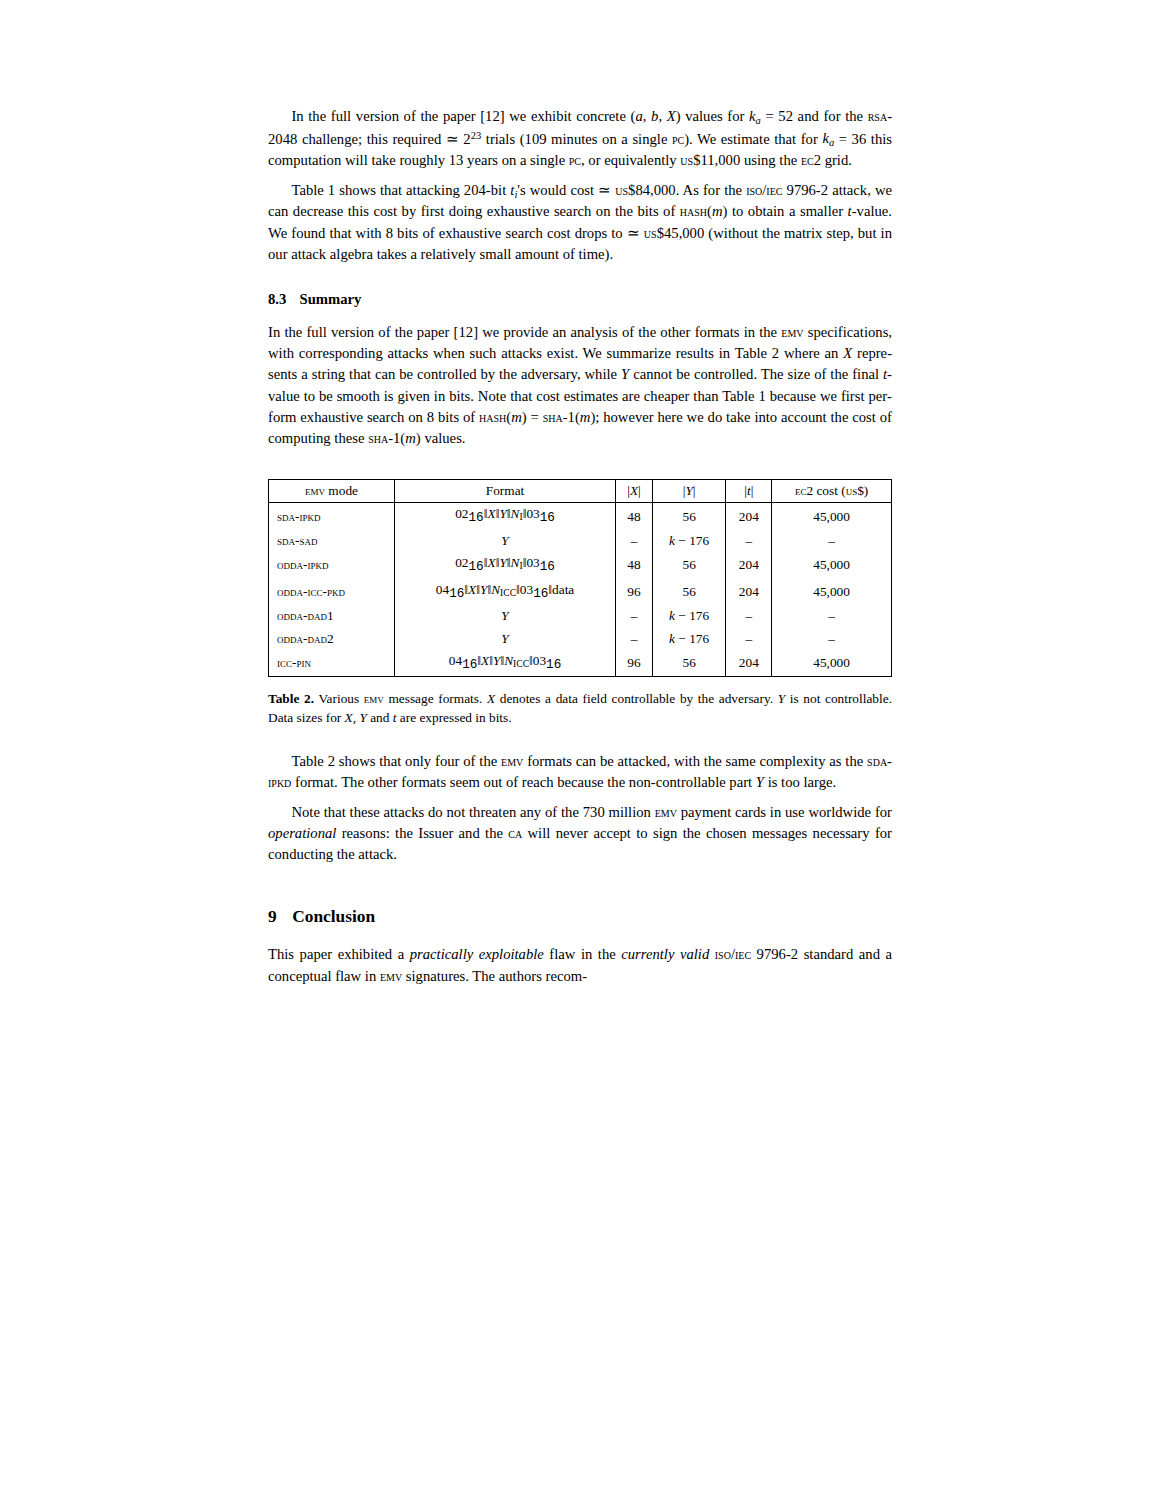In the full version of the paper [12] we exhibit concrete (a, b, X) values for ka = 52 and for the rsa-2048 challenge; this required ≃ 223 trials (109 minutes on a single pc). We estimate that for ka = 36 this computation will take roughly 13 years on a single pc, or equivalently us$11,000 using the ec2 grid.
Table 1 shows that attacking 204-bit ti's would cost ≃ us$84,000. As for the iso/iec 9796-2 attack, we can decrease this cost by first doing exhaustive search on the bits of hash(m) to obtain a smaller t-value. We found that with 8 bits of exhaustive search cost drops to ≃ us$45,000 (without the matrix step, but in our attack algebra takes a relatively small amount of time).
8.3 Summary
In the full version of the paper [12] we provide an analysis of the other formats in the emv specifications, with corresponding attacks when such attacks exist. We summarize results in Table 2 where an X represents a string that can be controlled by the adversary, while Y cannot be controlled. The size of the final t-value to be smooth is given in bits. Note that cost estimates are cheaper than Table 1 because we first perform exhaustive search on 8 bits of hash(m) = sha-1(m); however here we do take into account the cost of computing these sha-1(m) values.
| emv mode | Format | / X / | / Y / | / t / | ec2 cost ( us $) |
| --- | --- | --- | --- | --- | --- |
| sda-ipkd | 02 16 ‖ X ‖ Y ‖ N I ‖03 16 | 48 | 56 | 204 | 45,000 |
| sda-sad | Y | – | k − 176 | – | – |
| odda-ipkd | 02 16 ‖ X ‖ Y ‖ N I ‖03 16 | 48 | 56 | 204 | 45,000 |
| odda-icc-pkd | 04 16 ‖ X ‖ Y ‖ N ICC ‖03 16 ‖data | 96 | 56 | 204 | 45,000 |
| odda-dad 1 | Y | – | k − 176 | – | – |
| odda-dad 2 | Y | – | k − 176 | – | – |
| icc-pin | 04 16 ‖ X ‖ Y ‖ N ICC ‖03 16 | 96 | 56 | 204 | 45,000 |
Table 2. Various emv message formats. X denotes a data field controllable by the adversary. Y is not controllable. Data sizes for X, Y and t are expressed in bits.
Table 2 shows that only four of the emv formats can be attacked, with the same complexity as the sda-ipkd format. The other formats seem out of reach because the non-controllable part Y is too large.
Note that these attacks do not threaten any of the 730 million emv payment cards in use worldwide for operational reasons: the Issuer and the ca will never accept to sign the chosen messages necessary for conducting the attack.
9 Conclusion
This paper exhibited a practically exploitable flaw in the currently valid iso/iec 9796-2 standard and a conceptual flaw in emv signatures. The authors recom-